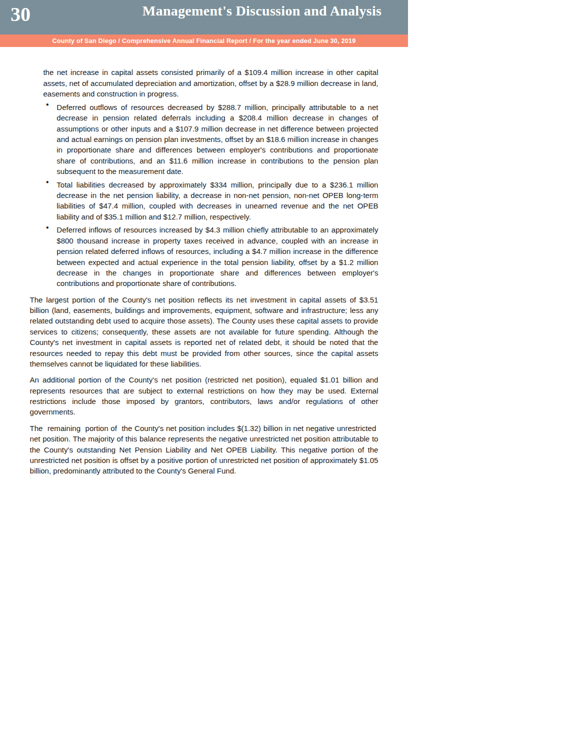30
Management's Discussion and Analysis
County of San Diego / Comprehensive Annual Financial Report / For the year ended June 30, 2019
the net increase in capital assets consisted primarily of a $109.4 million increase in other capital assets, net of accumulated depreciation and amortization, offset by a $28.9 million decrease in land, easements and construction in progress.
Deferred outflows of resources decreased by $288.7 million, principally attributable to a net decrease in pension related deferrals including a $208.4 million decrease in changes of assumptions or other inputs and a $107.9 million decrease in net difference between projected and actual earnings on pension plan investments, offset by an $18.6 million increase in changes in proportionate share and differences between employer's contributions and proportionate share of contributions, and an $11.6 million increase in contributions to the pension plan subsequent to the measurement date.
Total liabilities decreased by approximately $334 million, principally due to a $236.1 million decrease in the net pension liability, a decrease in non-net pension, non-net OPEB long-term liabilities of $47.4 million, coupled with decreases in unearned revenue and the net OPEB liability and of $35.1 million and $12.7 million, respectively.
Deferred inflows of resources increased by $4.3 million chiefly attributable to an approximately $800 thousand increase in property taxes received in advance, coupled with an increase in pension related deferred inflows of resources, including a $4.7 million increase in the difference between expected and actual experience in the total pension liability, offset by a $1.2 million decrease in the changes in proportionate share and differences between employer's contributions and proportionate share of contributions.
The largest portion of the County's net position reflects its net investment in capital assets of $3.51 billion (land, easements, buildings and improvements, equipment, software and infrastructure; less any related outstanding debt used to acquire those assets). The County uses these capital assets to provide services to citizens; consequently, these assets are not available for future spending. Although the County's net investment in capital assets is reported net of related debt, it should be noted that the resources needed to repay this debt must be provided from other sources, since the capital assets themselves cannot be liquidated for these liabilities.
An additional portion of the County's net position (restricted net position), equaled $1.01 billion and represents resources that are subject to external restrictions on how they may be used. External restrictions include those imposed by grantors, contributors, laws and/or regulations of other governments.
The remaining portion of the County's net position includes $(1.32) billion in net negative unrestricted net position. The majority of this balance represents the negative unrestricted net position attributable to the County's outstanding Net Pension Liability and Net OPEB Liability. This negative portion of the unrestricted net position is offset by a positive portion of unrestricted net position of approximately $1.05 billion, predominantly attributed to the County's General Fund.